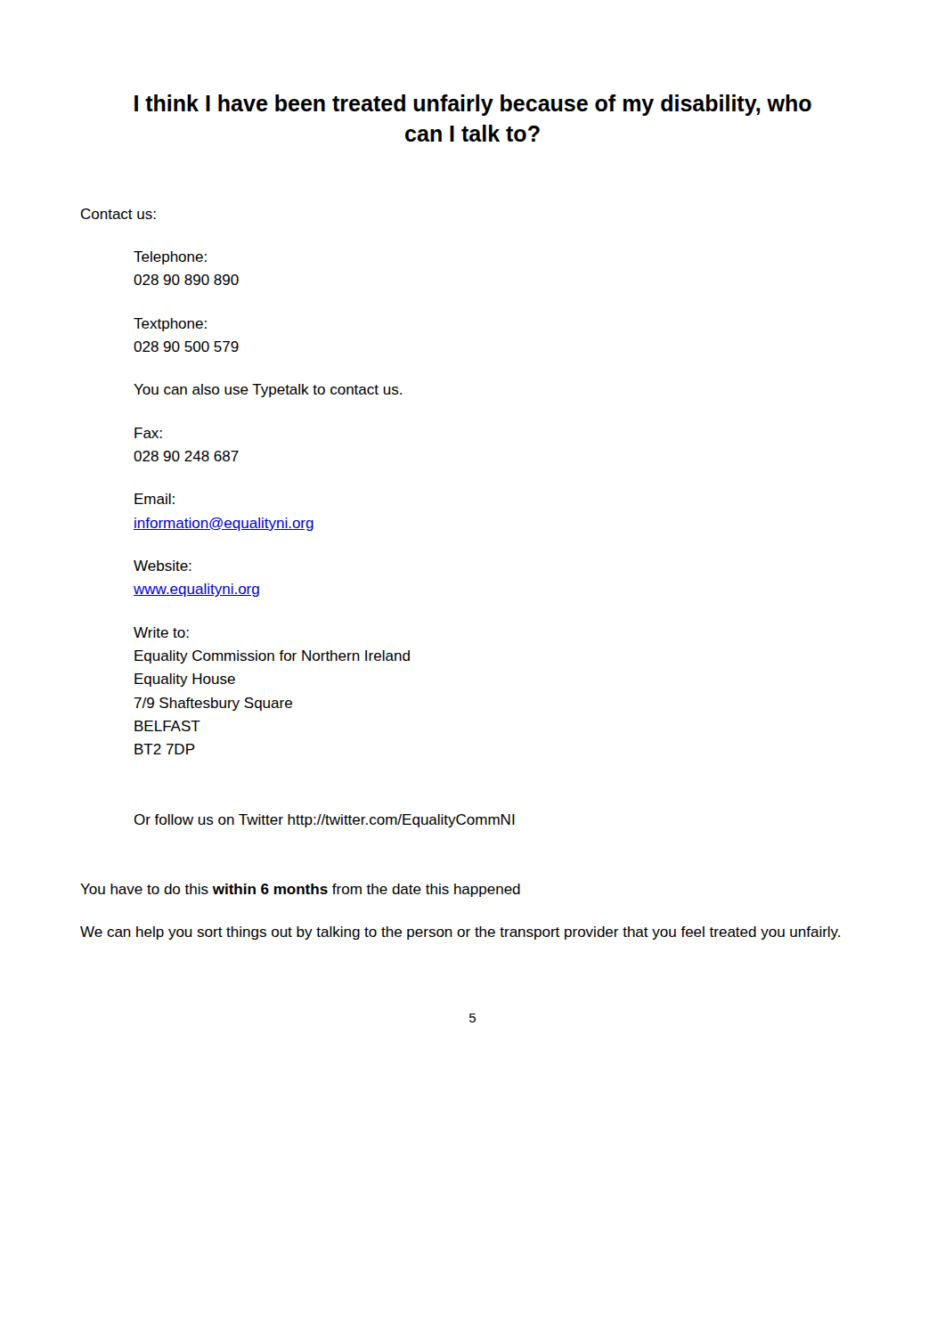I think I have been treated unfairly because of my disability, who can I talk to?
Contact us:
Telephone:
028 90 890 890
Textphone:
028 90 500 579
You can also use Typetalk to contact us.
Fax:
028 90 248 687
Email:
information@equalityni.org
Website:
www.equalityni.org
Write to:
Equality Commission for Northern Ireland
Equality House
7/9 Shaftesbury Square
BELFAST
BT2 7DP
Or follow us on Twitter http://twitter.com/EqualityCommNI
You have to do this within 6 months from the date this happened
We can help you sort things out by talking to the person or the transport provider that you feel treated you unfairly.
5